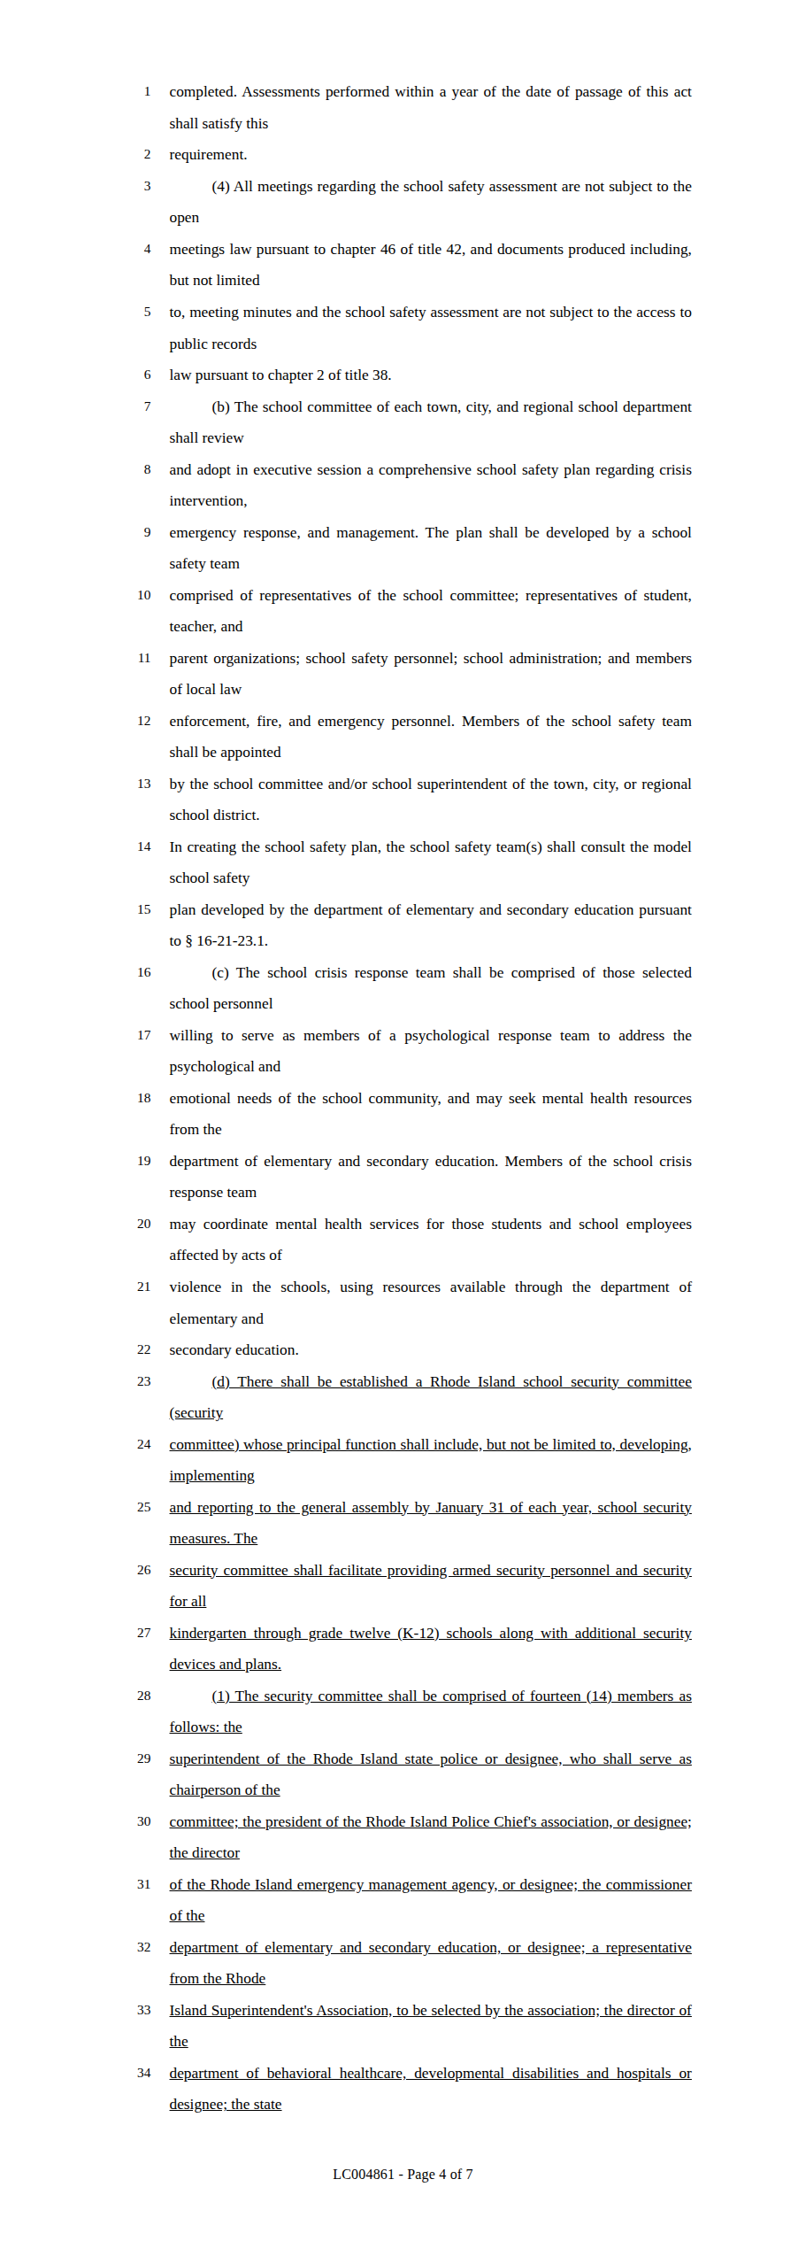| 1 | completed. Assessments performed within a year of the date of passage of this act shall satisfy this |
| 2 | requirement. |
| 3 | (4) All meetings regarding the school safety assessment are not subject to the open |
| 4 | meetings law pursuant to chapter 46 of title 42, and documents produced including, but not limited |
| 5 | to, meeting minutes and the school safety assessment are not subject to the access to public records |
| 6 | law pursuant to chapter 2 of title 38. |
| 7 | (b) The school committee of each town, city, and regional school department shall review |
| 8 | and adopt in executive session a comprehensive school safety plan regarding crisis intervention, |
| 9 | emergency response, and management. The plan shall be developed by a school safety team |
| 10 | comprised of representatives of the school committee; representatives of student, teacher, and |
| 11 | parent organizations; school safety personnel; school administration; and members of local law |
| 12 | enforcement, fire, and emergency personnel. Members of the school safety team shall be appointed |
| 13 | by the school committee and/or school superintendent of the town, city, or regional school district. |
| 14 | In creating the school safety plan, the school safety team(s) shall consult the model school safety |
| 15 | plan developed by the department of elementary and secondary education pursuant to § 16-21-23.1. |
| 16 | (c) The school crisis response team shall be comprised of those selected school personnel |
| 17 | willing to serve as members of a psychological response team to address the psychological and |
| 18 | emotional needs of the school community, and may seek mental health resources from the |
| 19 | department of elementary and secondary education. Members of the school crisis response team |
| 20 | may coordinate mental health services for those students and school employees affected by acts of |
| 21 | violence in the schools, using resources available through the department of elementary and |
| 22 | secondary education. |
| 23 | (d) There shall be established a Rhode Island school security committee (security |
| 24 | committee) whose principal function shall include, but not be limited to, developing, implementing |
| 25 | and reporting to the general assembly by January 31 of each year, school security measures. The |
| 26 | security committee shall facilitate providing armed security personnel and security for all |
| 27 | kindergarten through grade twelve (K-12) schools along with additional security devices and plans. |
| 28 | (1) The security committee shall be comprised of fourteen (14) members as follows: the |
| 29 | superintendent of the Rhode Island state police or designee, who shall serve as chairperson of the |
| 30 | committee; the president of the Rhode Island Police Chief's association, or designee; the director |
| 31 | of the Rhode Island emergency management agency, or designee; the commissioner of the |
| 32 | department of elementary and secondary education, or designee; a representative from the Rhode |
| 33 | Island Superintendent's Association, to be selected by the association; the director of the |
| 34 | department of behavioral healthcare, developmental disabilities and hospitals or designee; the state |
LC004861 - Page 4 of 7